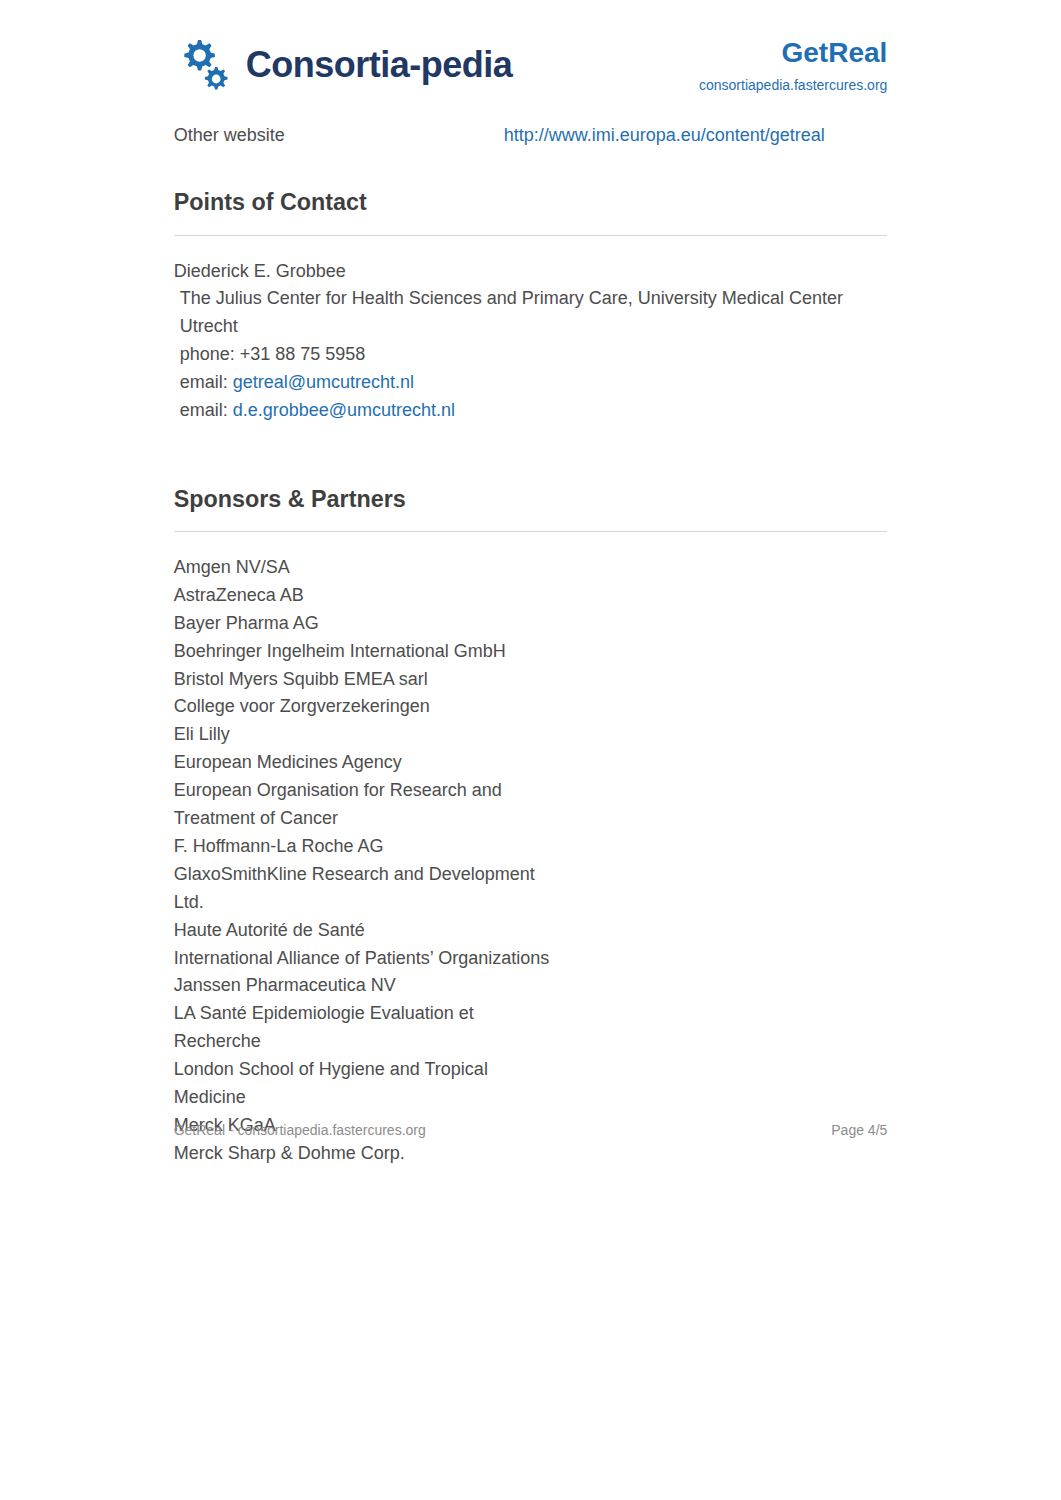Consortia-pedia
GetReal
consortiapedia.fastercures.org
Other website
http://www.imi.europa.eu/content/getreal
Points of Contact
Diederick E. Grobbee
The Julius Center for Health Sciences and Primary Care, University Medical Center Utrecht
phone: +31 88 75 5958
email: getreal@umcutrecht.nl
email: d.e.grobbee@umcutrecht.nl
Sponsors & Partners
Amgen NV/SA
AstraZeneca AB
Bayer Pharma AG
Boehringer Ingelheim International GmbH
Bristol Myers Squibb EMEA sarl
College voor Zorgverzekeringen
Eli Lilly
European Medicines Agency
European Organisation for Research and
Treatment of Cancer
F. Hoffmann-La Roche AG
GlaxoSmithKline Research and Development
Ltd.
Haute Autorité de Santé
International Alliance of Patients’ Organizations
Janssen Pharmaceutica NV
LA Santé Epidemiologie Evaluation et
Recherche
London School of Hygiene and Tropical
Medicine
Merck KGaA
Merck Sharp & Dohme Corp.
GetReal - consortiapedia.fastercures.org
Page 4/5